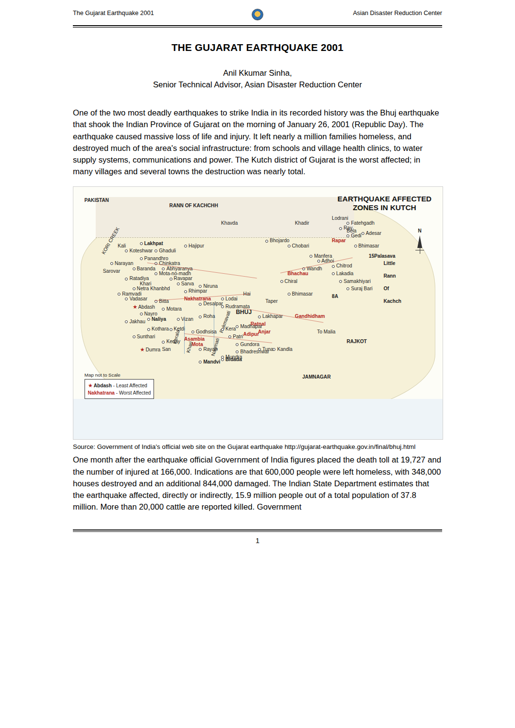The Gujarat Earthquake 2001
Asian Disaster Reduction Center
THE GUJARAT EARTHQUAKE 2001
Anil Kkumar Sinha,
Senior Technical Advisor, Asian Disaster Reduction Center
One of the two most deadly earthquakes to strike India in its recorded history was the Bhuj earthquake that shook the Indian Province of Gujarat on the morning of January 26, 2001 (Republic Day). The earthquake caused massive loss of life and injury. It left nearly a million families homeless, and destroyed much of the area's social infrastructure: from schools and village health clinics, to water supply systems, communications and power. The Kutch district of Gujarat is the worst affected; in many villages and several towns the destruction was nearly total.
EARTHQUAKE AFFECTEDZONES IN KUTCH
N
PAKISTAN RANN OF KACHCHH Khavda Khadir Lodrani Bela KORI CREEK Kali Lakhpat Koteshwar Ghaduli Hajipur Panandhro Chinkatra Narayan Sarovar Baranda Abhyaranya Mota-no-madh Ratadiya Ravapar Khari Sarva Netra Khanbhd Ramvadi Vadasar Rhimpar Niruna Nakhatrana Bitta Abdash Motara Desalpar Lodai Rudramata Hai Taper Nayro Naliya Jakhau Vizan Roha BHUJ Rukmavati Lakhapar Ratnal Anjar Kothara Ketdi Godhsisa Kera Madhapar Sunthari Asambia Mota Keday Patri Adipur Gundora Dumra San Rayan Bhadreshwar Tuna Kandla Mundra Mandvi Bidada Kerala Khari Nagmati Chobari Rapar Gedi Adesar Rav Fatehgadh Bhimasar Manfera Adhoi 15Palasava Little Wandh Chitrod Bhachau Lakadia Chiral Samakhiyari Rann Suraj Bari Of Bhimasar 8A Kachch Gandhidham To Malia RAJKOT JAMNAGAR Bhojardo
Map not to Scale
Abdash - Least Affected
Nakhatrana - Worst Affected
Source: Government of India's official web site on the Gujarat earthquake http://gujarat-earthquake.gov.in/final/bhuj.html
One month after the earthquake official Government of India figures placed the death toll at 19,727 and the number of injured at 166,000. Indications are that 600,000 people were left homeless, with 348,000 houses destroyed and an additional 844,000 damaged. The Indian State Department estimates that the earthquake affected, directly or indirectly, 15.9 million people out of a total population of 37.8 million. More than 20,000 cattle are reported killed. Government
1